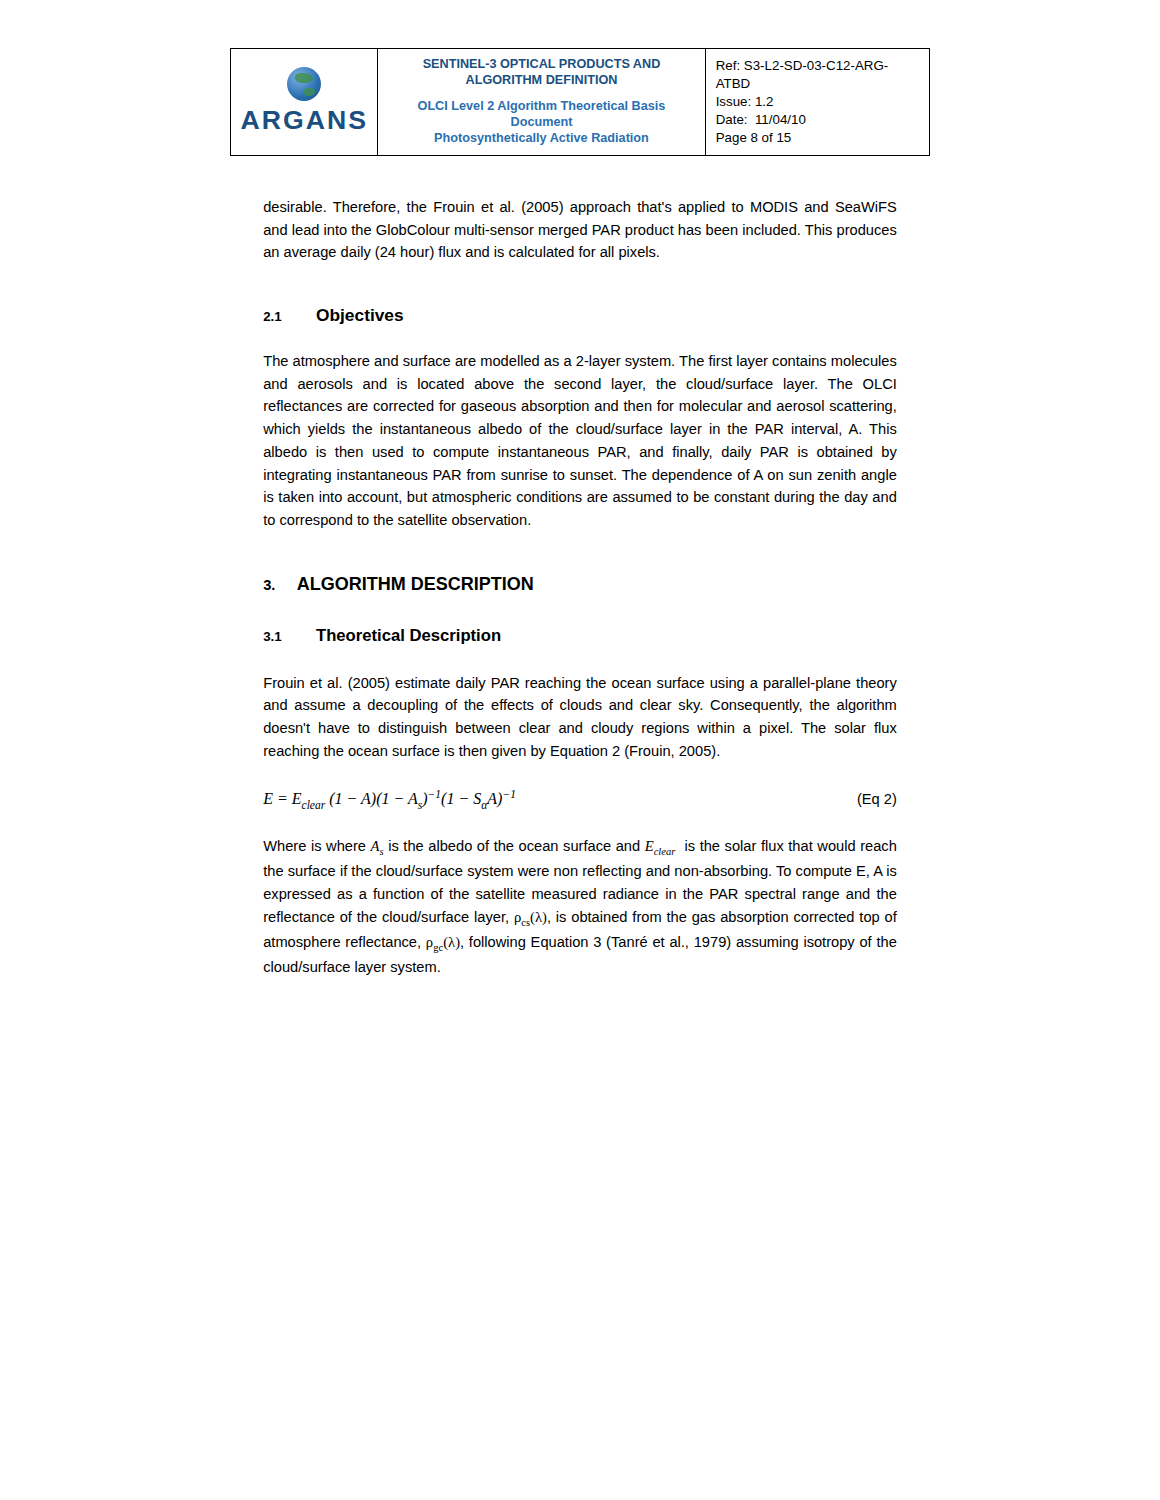| ARGANS | SENTINEL-3 OPTICAL PRODUCTS AND ALGORITHM DEFINITION OLCI Level 2 Algorithm Theoretical Basis Document Photosynthetically Active Radiation | Ref: S3-L2-SD-03-C12-ARG-ATBD Issue: 1.2 Date: 11/04/10 Page 8 of 15 |
desirable. Therefore, the Frouin et al. (2005) approach that's applied to MODIS and SeaWiFS and lead into the GlobColour multi-sensor merged PAR product has been included. This produces an average daily (24 hour) flux and is calculated for all pixels.
2.1 Objectives
The atmosphere and surface are modelled as a 2-layer system. The first layer contains molecules and aerosols and is located above the second layer, the cloud/surface layer. The OLCI reflectances are corrected for gaseous absorption and then for molecular and aerosol scattering, which yields the instantaneous albedo of the cloud/surface layer in the PAR interval, A. This albedo is then used to compute instantaneous PAR, and finally, daily PAR is obtained by integrating instantaneous PAR from sunrise to sunset. The dependence of A on sun zenith angle is taken into account, but atmospheric conditions are assumed to be constant during the day and to correspond to the satellite observation.
3. ALGORITHM DESCRIPTION
3.1 Theoretical Description
Frouin et al. (2005) estimate daily PAR reaching the ocean surface using a parallel-plane theory and assume a decoupling of the effects of clouds and clear sky. Consequently, the algorithm doesn't have to distinguish between clear and cloudy regions within a pixel. The solar flux reaching the ocean surface is then given by Equation 2 (Frouin, 2005).
E = Eclear (1 − A)(1 − As)−1(1 − SαA)−1 (Eq 2)
Where is where As is the albedo of the ocean surface and Eclear is the solar flux that would reach the surface if the cloud/surface system were non reflecting and non-absorbing. To compute E, A is expressed as a function of the satellite measured radiance in the PAR spectral range and the reflectance of the cloud/surface layer, ρcs(λ), is obtained from the gas absorption corrected top of atmosphere reflectance, ρgc(λ), following Equation 3 (Tanré et al., 1979) assuming isotropy of the cloud/surface layer system.